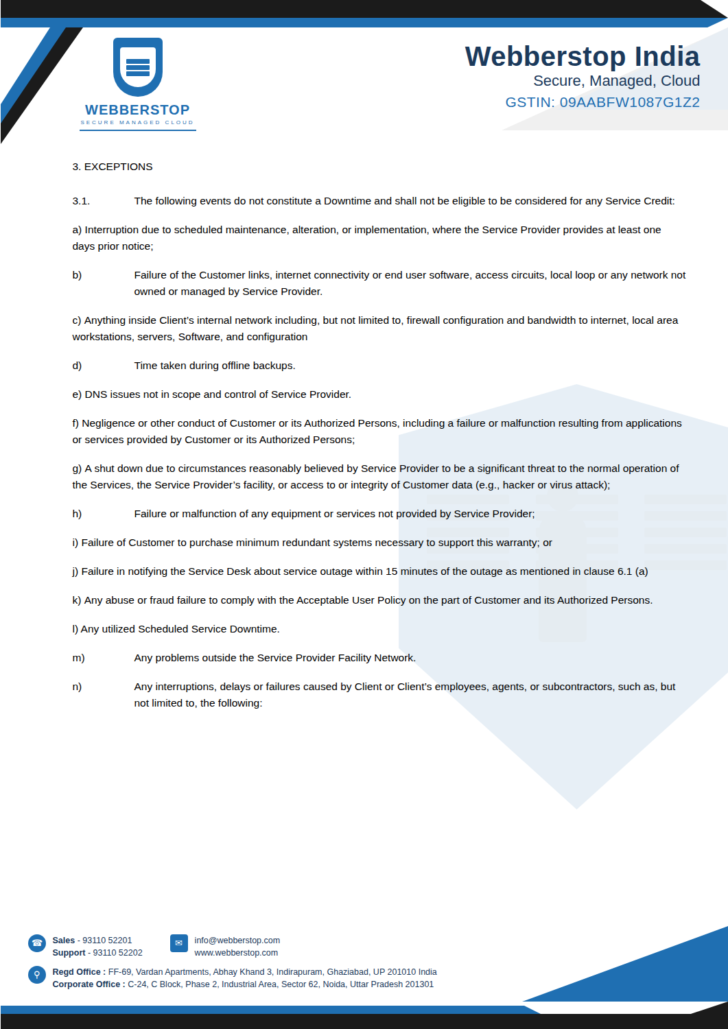WEBBERSTOP
SECURE MANAGED CLOUD
Webberstop India
Secure, Managed, Cloud
GSTIN: 09AABFW1087G1Z2
3. EXCEPTIONS
3.1.
The following events do not constitute a Downtime and shall not be eligible to be considered for any Service Credit:
a) Interruption due to scheduled maintenance, alteration, or implementation, where the Service Provider provides at least one days prior notice;
b)
Failure of the Customer links, internet connectivity or end user software, access circuits, local loop or any network not owned or managed by Service Provider.
c) Anything inside Client’s internal network including, but not limited to, firewall configuration and bandwidth to internet, local area workstations, servers, Software, and configuration
d)
Time taken during offline backups.
e) DNS issues not in scope and control of Service Provider.
f) Negligence or other conduct of Customer or its Authorized Persons, including a failure or malfunction resulting from applications or services provided by Customer or its Authorized Persons;
g) A shut down due to circumstances reasonably believed by Service Provider to be a significant threat to the normal operation of the Services, the Service Provider’s facility, or access to or integrity of Customer data (e.g., hacker or virus attack);
h)
Failure or malfunction of any equipment or services not provided by Service Provider;
i) Failure of Customer to purchase minimum redundant systems necessary to support this warranty; or
j) Failure in notifying the Service Desk about service outage within 15 minutes of the outage as mentioned in clause 6.1 (a)
k) Any abuse or fraud failure to comply with the Acceptable User Policy on the part of Customer and its Authorized Persons.
l) Any utilized Scheduled Service Downtime.
m)
Any problems outside the Service Provider Facility Network.
n)
Any interruptions, delays or failures caused by Client or Client’s employees, agents, or subcontractors, such as, but not limited to, the following:
☎
Sales - 93110 52201
Support - 93110 52202
✉
info@webberstop.com
www.webberstop.com
⚲
Regd Office : FF-69, Vardan Apartments, Abhay Khand 3, Indirapuram, Ghaziabad, UP 201010 India
Corporate Office : C-24, C Block, Phase 2, Industrial Area, Sector 62, Noida, Uttar Pradesh 201301